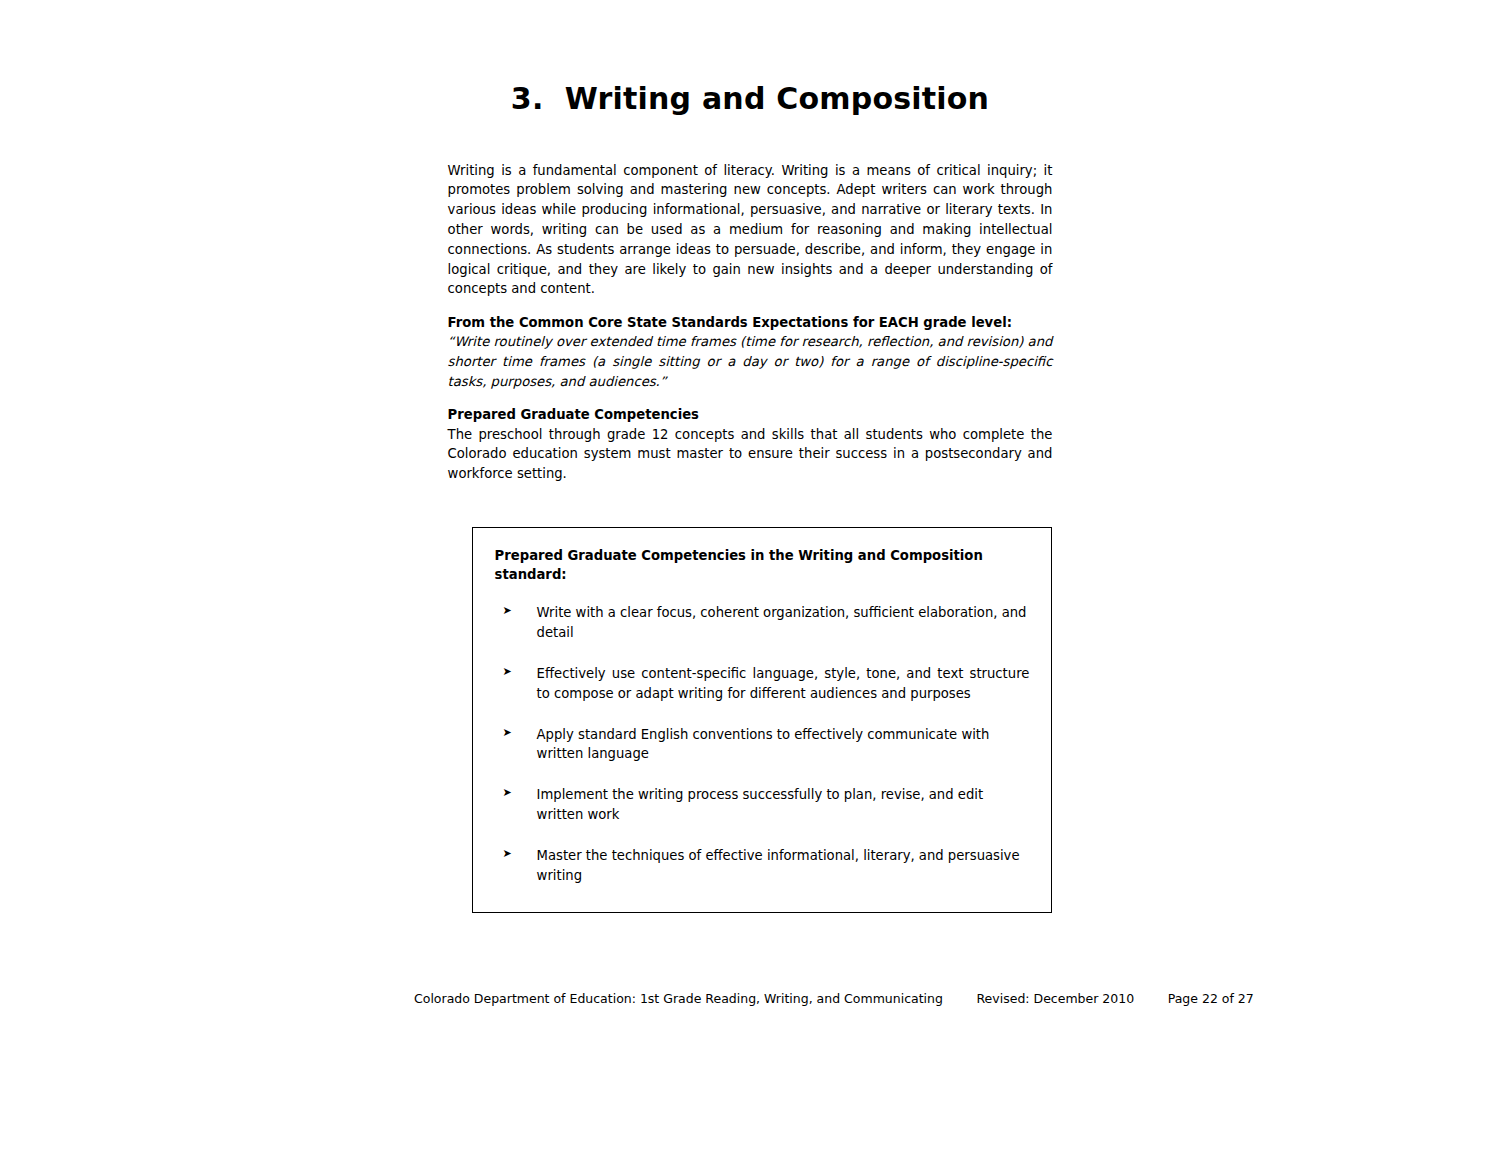3. Writing and Composition
Writing is a fundamental component of literacy. Writing is a means of critical inquiry; it promotes problem solving and mastering new concepts. Adept writers can work through various ideas while producing informational, persuasive, and narrative or literary texts. In other words, writing can be used as a medium for reasoning and making intellectual connections. As students arrange ideas to persuade, describe, and inform, they engage in logical critique, and they are likely to gain new insights and a deeper understanding of concepts and content.
From the Common Core State Standards Expectations for EACH grade level:
“Write routinely over extended time frames (time for research, reflection, and revision) and shorter time frames (a single sitting or a day or two) for a range of discipline-specific tasks, purposes, and audiences.”
Prepared Graduate Competencies
The preschool through grade 12 concepts and skills that all students who complete the Colorado education system must master to ensure their success in a postsecondary and workforce setting.
Prepared Graduate Competencies in the Writing and Composition standard:
Write with a clear focus, coherent organization, sufficient elaboration, and detail
Effectively use content-specific language, style, tone, and text structure to compose or adapt writing for different audiences and purposes
Apply standard English conventions to effectively communicate with written language
Implement the writing process successfully to plan, revise, and edit written work
Master the techniques of effective informational, literary, and persuasive writing
Colorado Department of Education: 1st Grade Reading, Writing, and Communicating
Revised: December 2010
Page 22 of 27